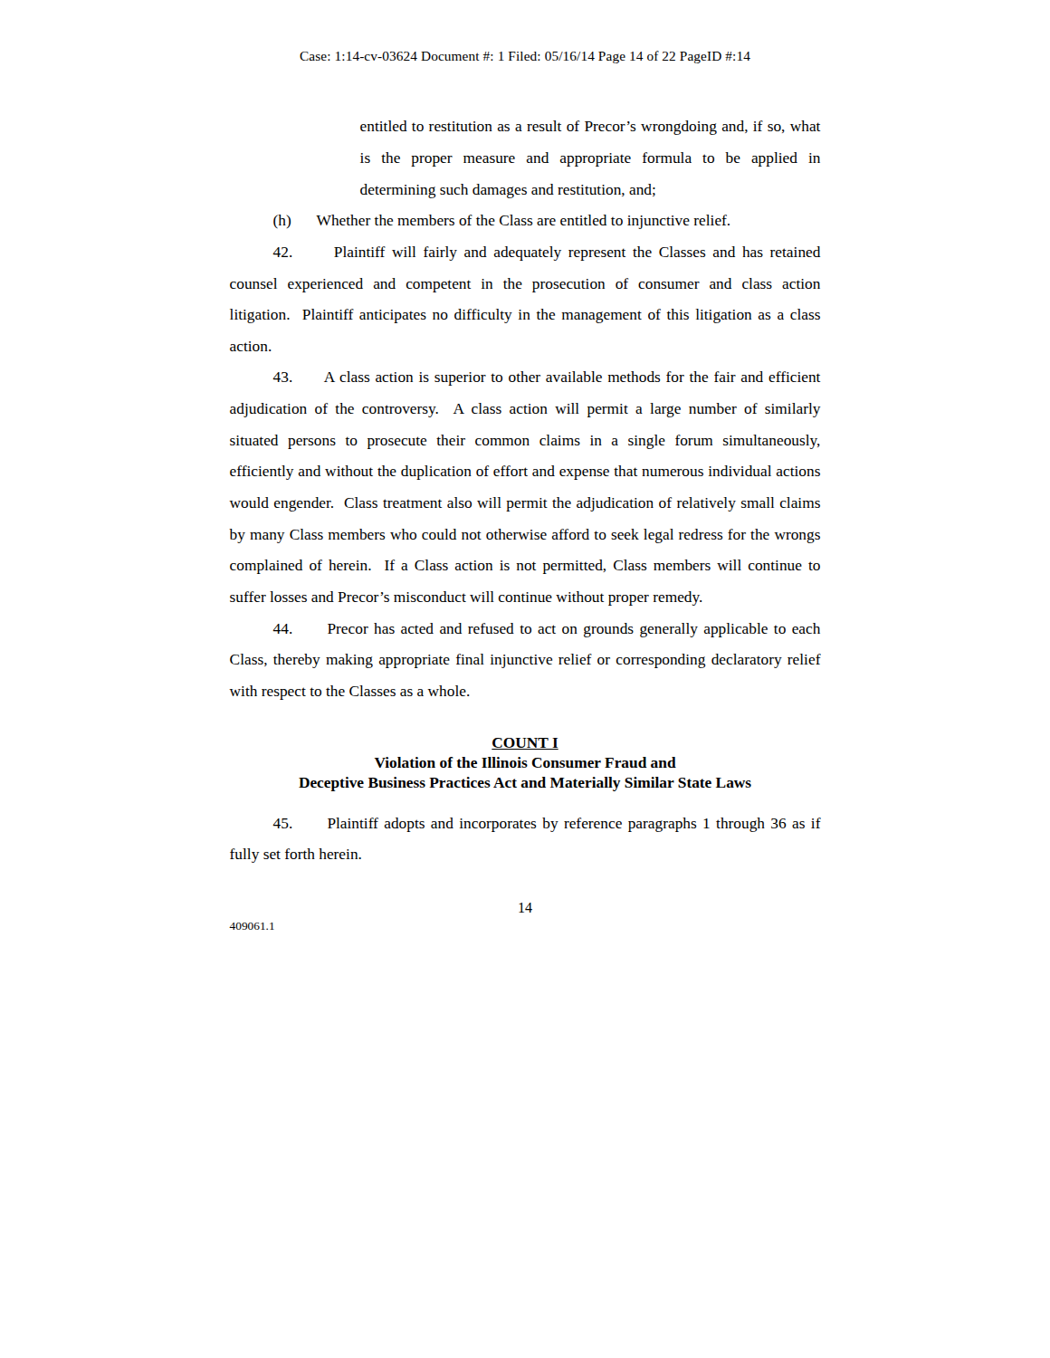Case: 1:14-cv-03624 Document #: 1 Filed: 05/16/14 Page 14 of 22 PageID #:14
entitled to restitution as a result of Precor’s wrongdoing and, if so, what is the proper measure and appropriate formula to be applied in determining such damages and restitution, and;
(h) Whether the members of the Class are entitled to injunctive relief.
42. Plaintiff will fairly and adequately represent the Classes and has retained counsel experienced and competent in the prosecution of consumer and class action litigation. Plaintiff anticipates no difficulty in the management of this litigation as a class action.
43. A class action is superior to other available methods for the fair and efficient adjudication of the controversy. A class action will permit a large number of similarly situated persons to prosecute their common claims in a single forum simultaneously, efficiently and without the duplication of effort and expense that numerous individual actions would engender. Class treatment also will permit the adjudication of relatively small claims by many Class members who could not otherwise afford to seek legal redress for the wrongs complained of herein. If a Class action is not permitted, Class members will continue to suffer losses and Precor’s misconduct will continue without proper remedy.
44. Precor has acted and refused to act on grounds generally applicable to each Class, thereby making appropriate final injunctive relief or corresponding declaratory relief with respect to the Classes as a whole.
COUNT I
Violation of the Illinois Consumer Fraud and
Deceptive Business Practices Act and Materially Similar State Laws
45. Plaintiff adopts and incorporates by reference paragraphs 1 through 36 as if fully set forth herein.
14
409061.1